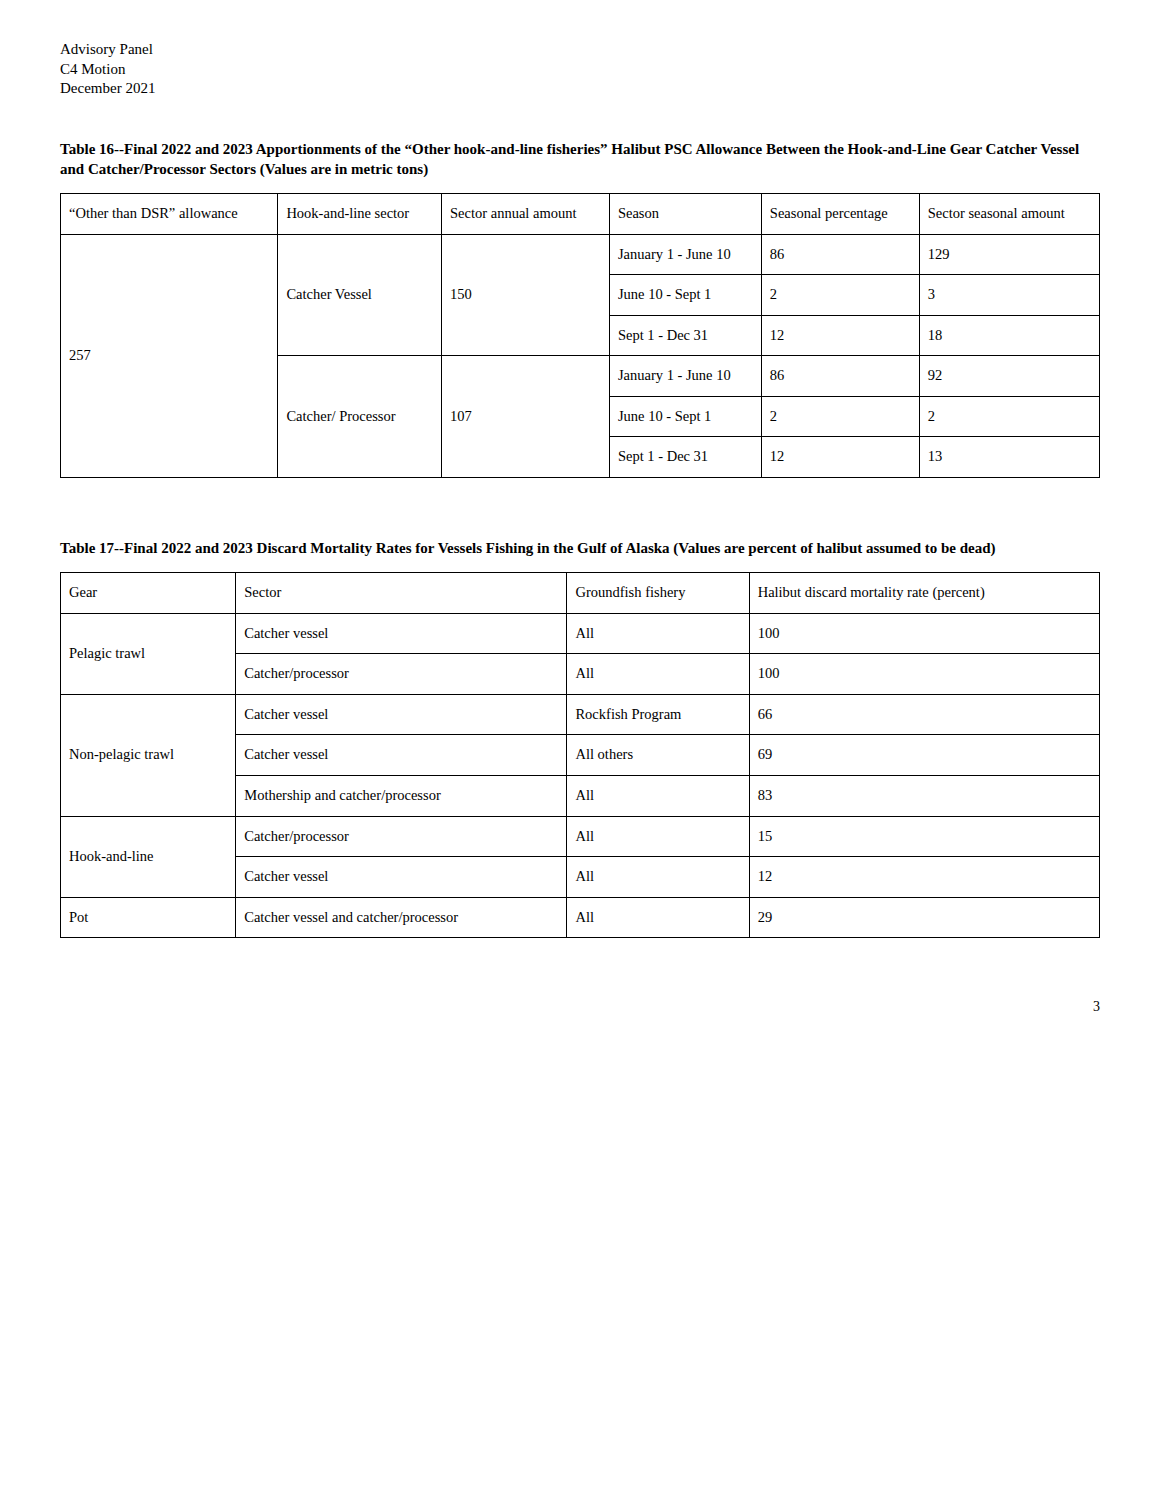Advisory Panel
C4 Motion
December 2021
Table 16--Final 2022 and 2023 Apportionments of the “Other hook-and-line fisheries” Halibut PSC Allowance Between the Hook-and-Line Gear Catcher Vessel and Catcher/Processor Sectors (Values are in metric tons)
| “Other than DSR” allowance | Hook-and-line sector | Sector annual amount | Season | Seasonal percentage | Sector seasonal amount |
| --- | --- | --- | --- | --- | --- |
| 257 | Catcher Vessel | 150 | January 1 - June 10 | 86 | 129 |
| June 10 - Sept 1 | 2 | 3 |
| Sept 1 - Dec 31 | 12 | 18 |
| Catcher/ Processor | 107 | January 1 - June 10 | 86 | 92 |
| June 10 - Sept 1 | 2 | 2 |
| Sept 1 - Dec 31 | 12 | 13 |
Table 17--Final 2022 and 2023 Discard Mortality Rates for Vessels Fishing in the Gulf of Alaska (Values are percent of halibut assumed to be dead)
| Gear | Sector | Groundfish fishery | Halibut discard mortality rate (percent) |
| --- | --- | --- | --- |
| Pelagic trawl | Catcher vessel | All | 100 |
| Catcher/processor | All | 100 |
| Non-pelagic trawl | Catcher vessel | Rockfish Program | 66 |
| Catcher vessel | All others | 69 |
| Mothership and catcher/processor | All | 83 |
| Hook-and-line | Catcher/processor | All | 15 |
| Catcher vessel | All | 12 |
| Pot | Catcher vessel and catcher/processor | All | 29 |
3